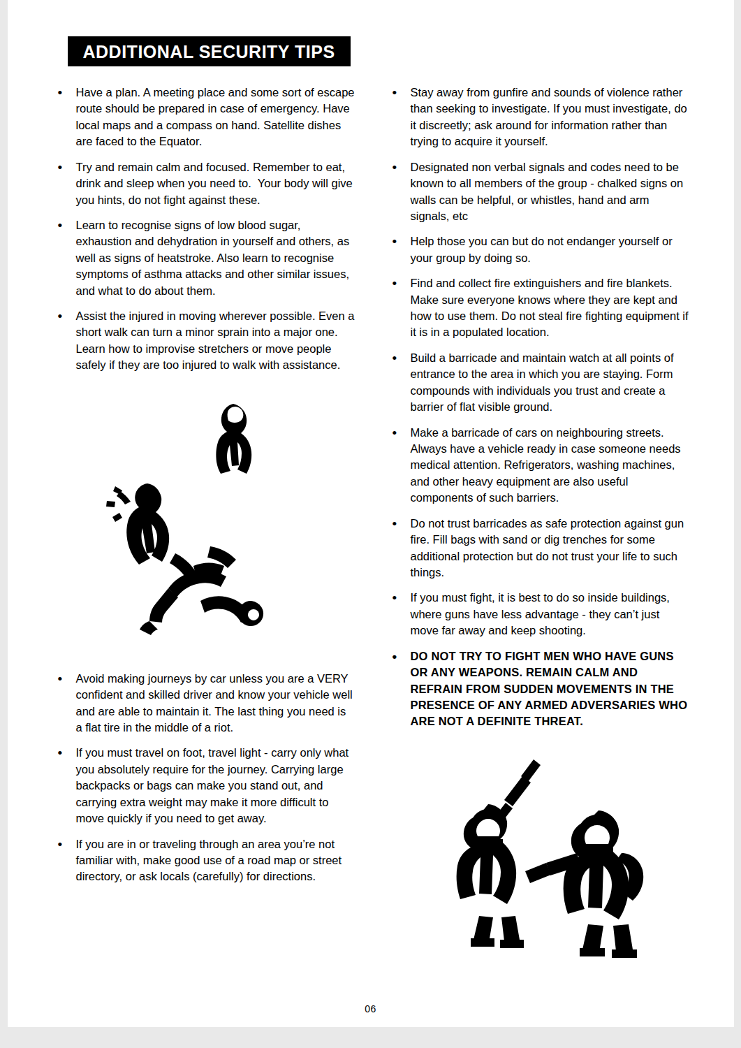Additional Security Tips
Have a plan. A meeting place and some sort of escape route should be prepared in case of emergency. Have local maps and a compass on hand. Satellite dishes are faced to the Equator.
Try and remain calm and focused. Remember to eat, drink and sleep when you need to. Your body will give you hints, do not fight against these.
Learn to recognise signs of low blood sugar, exhaustion and dehydration in yourself and others, as well as signs of heatstroke. Also learn to recognise symptoms of asthma attacks and other similar issues, and what to do about them.
Assist the injured in moving wherever possible. Even a short walk can turn a minor sprain into a major one. Learn how to improvise stretchers or move people safely if they are too injured to walk with assistance.
Avoid making journeys by car unless you are a VERY confident and skilled driver and know your vehicle well and are able to maintain it. The last thing you need is a flat tire in the middle of a riot.
If you must travel on foot, travel light - carry only what you absolutely require for the journey. Carrying large backpacks or bags can make you stand out, and carrying extra weight may make it more difficult to move quickly if you need to get away.
If you are in or traveling through an area you’re not familiar with, make good use of a road map or street directory, or ask locals (carefully) for directions.
Stay away from gunfire and sounds of violence rather than seeking to investigate. If you must investigate, do it discreetly; ask around for information rather than trying to acquire it yourself.
Designated non verbal signals and codes need to be known to all members of the group - chalked signs on walls can be helpful, or whistles, hand and arm signals, etc
Help those you can but do not endanger yourself or your group by doing so.
Find and collect fire extinguishers and fire blankets. Make sure everyone knows where they are kept and how to use them. Do not steal fire fighting equipment if it is in a populated location.
Build a barricade and maintain watch at all points of entrance to the area in which you are staying. Form compounds with individuals you trust and create a barrier of flat visible ground.
Make a barricade of cars on neighbouring streets. Always have a vehicle ready in case someone needs medical attention. Refrigerators, washing machines, and other heavy equipment are also useful components of such barriers.
Do not trust barricades as safe protection against gun fire. Fill bags with sand or dig trenches for some additional protection but do not trust your life to such things.
If you must fight, it is best to do so inside buildings, where guns have less advantage - they can’t just move far away and keep shooting.
Do not try to fight men who have guns or any weapons. Remain calm and refrain from sudden movements in the presence of any armed adversaries who are not a definite threat.
06